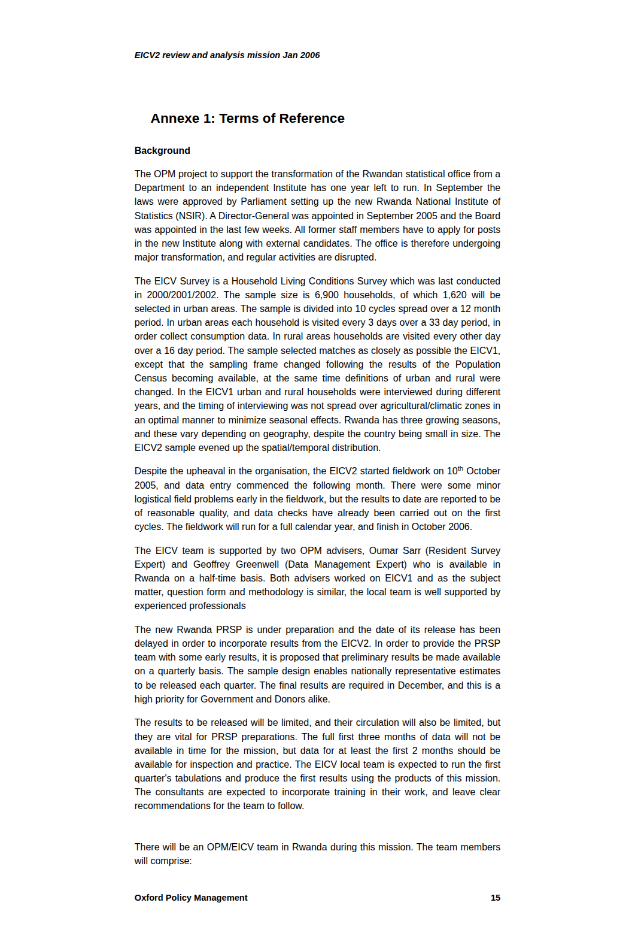EICV2 review and analysis mission Jan 2006
Annexe 1: Terms of Reference
Background
The OPM project to support the transformation of the Rwandan statistical office from a Department to an independent Institute has one year left to run. In September the laws were approved by Parliament setting up the new Rwanda National Institute of Statistics (NSIR). A Director-General was appointed in September 2005 and the Board was appointed in the last few weeks. All former staff members have to apply for posts in the new Institute along with external candidates. The office is therefore undergoing major transformation, and regular activities are disrupted.
The EICV Survey is a Household Living Conditions Survey which was last conducted in 2000/2001/2002. The sample size is 6,900 households, of which 1,620 will be selected in urban areas. The sample is divided into 10 cycles spread over a 12 month period. In urban areas each household is visited every 3 days over a 33 day period, in order collect consumption data. In rural areas households are visited every other day over a 16 day period. The sample selected matches as closely as possible the EICV1, except that the sampling frame changed following the results of the Population Census becoming available, at the same time definitions of urban and rural were changed. In the EICV1 urban and rural households were interviewed during different years, and the timing of interviewing was not spread over agricultural/climatic zones in an optimal manner to minimize seasonal effects. Rwanda has three growing seasons, and these vary depending on geography, despite the country being small in size. The EICV2 sample evened up the spatial/temporal distribution.
Despite the upheaval in the organisation, the EICV2 started fieldwork on 10th October 2005, and data entry commenced the following month. There were some minor logistical field problems early in the fieldwork, but the results to date are reported to be of reasonable quality, and data checks have already been carried out on the first cycles. The fieldwork will run for a full calendar year, and finish in October 2006.
The EICV team is supported by two OPM advisers, Oumar Sarr (Resident Survey Expert) and Geoffrey Greenwell (Data Management Expert) who is available in Rwanda on a half-time basis. Both advisers worked on EICV1 and as the subject matter, question form and methodology is similar, the local team is well supported by experienced professionals
The new Rwanda PRSP is under preparation and the date of its release has been delayed in order to incorporate results from the EICV2. In order to provide the PRSP team with some early results, it is proposed that preliminary results be made available on a quarterly basis. The sample design enables nationally representative estimates to be released each quarter. The final results are required in December, and this is a high priority for Government and Donors alike.
The results to be released will be limited, and their circulation will also be limited, but they are vital for PRSP preparations. The full first three months of data will not be available in time for the mission, but data for at least the first 2 months should be available for inspection and practice. The EICV local team is expected to run the first quarter's tabulations and produce the first results using the products of this mission. The consultants are expected to incorporate training in their work, and leave clear recommendations for the team to follow.
There will be an OPM/EICV team in Rwanda during this mission. The team members will comprise:
Oxford Policy Management 15